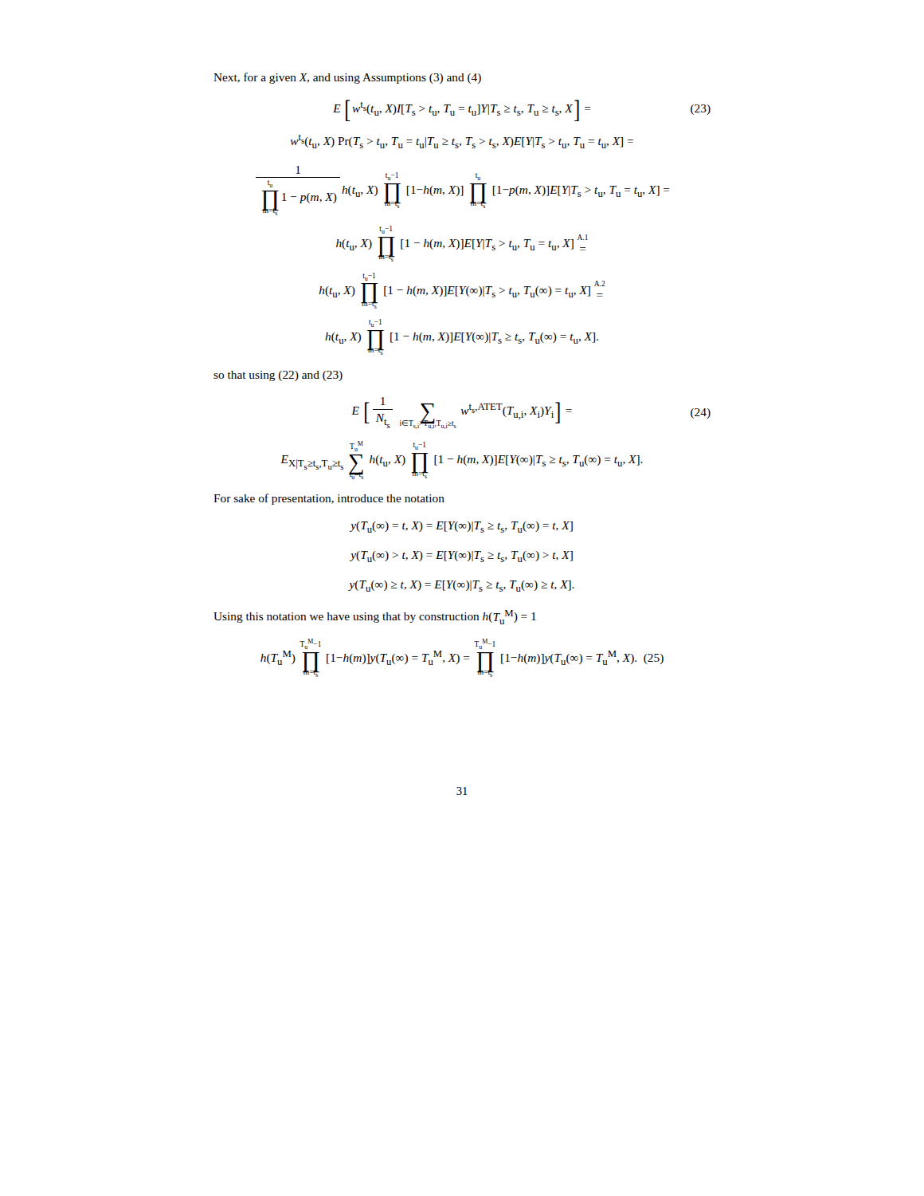Next, for a given X, and using Assumptions (3) and (4)
E [wts(tu, X)I[Ts > tu, Tu = tu]Y|Ts ≥ ts, Tu ≥ ts, X] = (23)
wts(tu, X) Pr(Ts > tu, Tu = tu|Tu ≥ ts, Ts > ts, X)E[Y|Ts > tu, Tu = tu, X] =
1 tu∏m=ts1 − p(m, X) h(tu, X) tu−1∏m=ts [1−h(m, X)] tu∏m=ts [1−p(m, X)]E[Y|Ts > tu, Tu = tu, X] =
h(tu, X) tu−1∏m=ts [1 − h(m, X)]E[Y|Ts > tu, Tu = tu, X] A.1=
h(tu, X) tu−1∏m=ts [1 − h(m, X)]E[Y(∞)|Ts > tu, Tu(∞) = tu, X] A.2=
h(tu, X) tu−1∏m=ts [1 − h(m, X)]E[Y(∞)|Ts ≥ ts, Tu(∞) = tu, X].
so that using (22) and (23)
E [1 Nts ∑i∈Ts,i>Tu,i,Tu,i≥ts wts,ATET(Tu,i, Xi)Yi] = (24)
EX|Ts≥ts,Tu≥ts TuM∑tu=ts h(tu, X) tu−1∏m=ts [1 − h(m, X)]E[Y(∞)|Ts ≥ ts, Tu(∞) = tu, X].
For sake of presentation, introduce the notation
y(Tu(∞) = t, X) = E[Y(∞)|Ts ≥ ts, Tu(∞) = t, X]
y(Tu(∞) > t, X) = E[Y(∞)|Ts ≥ ts, Tu(∞) > t, X]
y(Tu(∞) ≥ t, X) = E[Y(∞)|Ts ≥ ts, Tu(∞) ≥ t, X].
Using this notation we have using that by construction h(TuM) = 1
h(TuM) TuM−1∏m=ts [1−h(m)]y(Tu(∞) = TuM, X) = TuM−1∏m=ts [1−h(m)]y(Tu(∞) = TuM, X). (25)
31